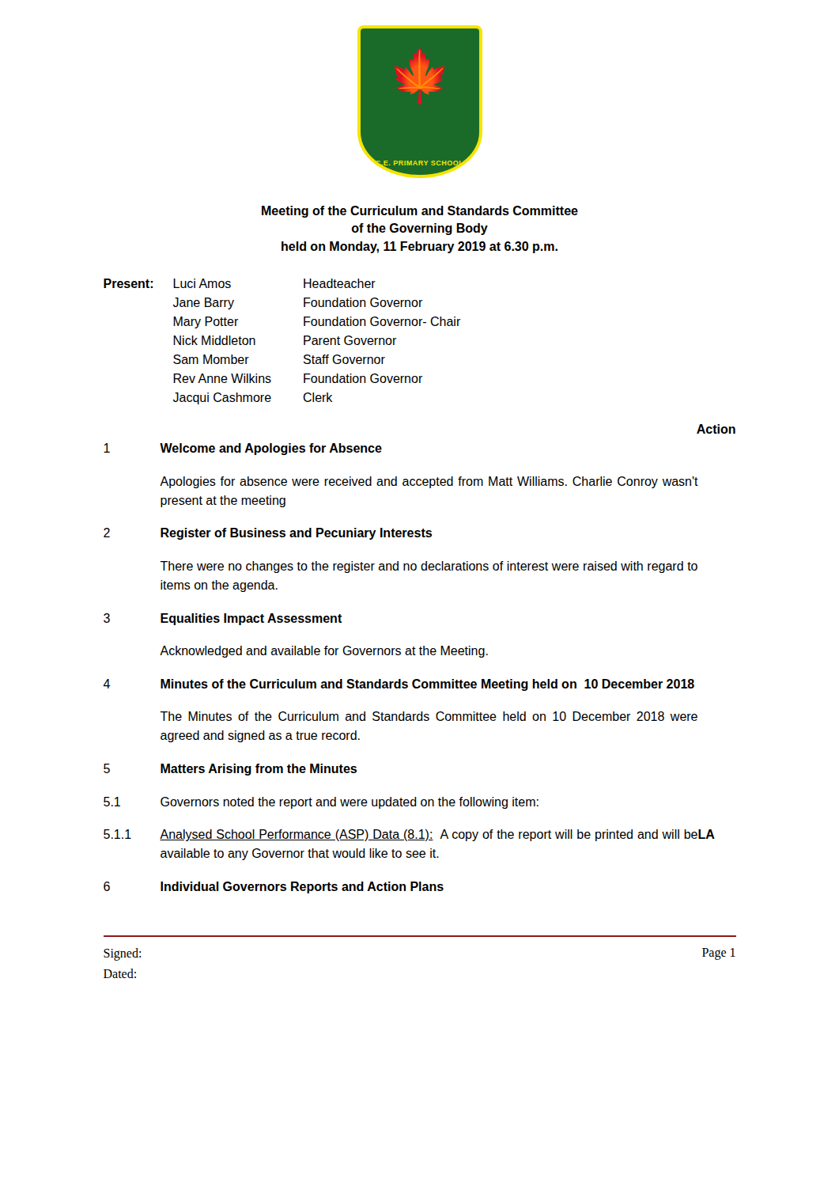🍁
C.E. PRIMARY SCHOOL
Meeting of the Curriculum and Standards Committee
of the Governing Body
held on Monday, 11 February 2019 at 6.30 p.m.
| Present: | Luci Amos | Headteacher |
| | Jane Barry | Foundation Governor |
| | Mary Potter | Foundation Governor- Chair |
| | Nick Middleton | Parent Governor |
| | Sam Momber | Staff Governor |
| | Rev Anne Wilkins | Foundation Governor |
| | Jacqui Cashmore | Clerk |
Action
| 1 | Welcome and Apologies for Absence | |
| | Apologies for absence were received and accepted from Matt Williams. Charlie Conroy wasn't present at the meeting | |
| 2 | Register of Business and Pecuniary Interests | |
| | There were no changes to the register and no declarations of interest were raised with regard to items on the agenda. | |
| 3 | Equalities Impact Assessment | |
| | Acknowledged and available for Governors at the Meeting. | |
| 4 | Minutes of the Curriculum and Standards Committee Meeting held on 10 December 2018 | |
| | The Minutes of the Curriculum and Standards Committee held on 10 December 2018 were agreed and signed as a true record. | |
| 5 | Matters Arising from the Minutes | |
| 5.1 | Governors noted the report and were updated on the following item: | |
| 5.1.1 | Analysed School Performance (ASP) Data (8.1): A copy of the report will be printed and will be available to any Governor that would like to see it. | LA |
| 6 | Individual Governors Reports and Action Plans | |
Signed:
Dated:
Page 1